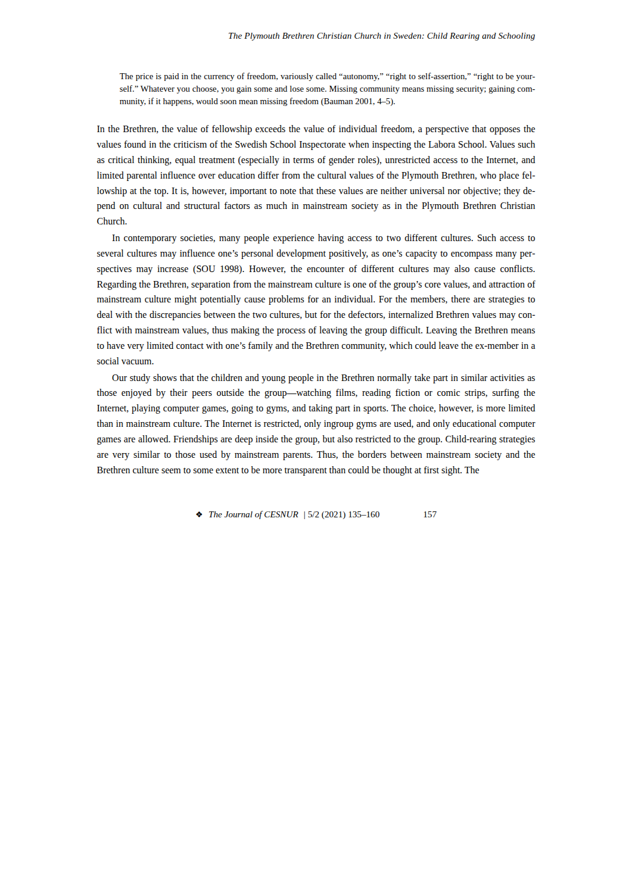The Plymouth Brethren Christian Church in Sweden: Child Rearing and Schooling
The price is paid in the currency of freedom, variously called “autonomy,” “right to self-assertion,” “right to be yourself.” Whatever you choose, you gain some and lose some. Missing community means missing security; gaining community, if it happens, would soon mean missing freedom (Bauman 2001, 4–5).
In the Brethren, the value of fellowship exceeds the value of individual freedom, a perspective that opposes the values found in the criticism of the Swedish School Inspectorate when inspecting the Labora School. Values such as critical thinking, equal treatment (especially in terms of gender roles), unrestricted access to the Internet, and limited parental influence over education differ from the cultural values of the Plymouth Brethren, who place fellowship at the top. It is, however, important to note that these values are neither universal nor objective; they depend on cultural and structural factors as much in mainstream society as in the Plymouth Brethren Christian Church.
In contemporary societies, many people experience having access to two different cultures. Such access to several cultures may influence one’s personal development positively, as one’s capacity to encompass many perspectives may increase (SOU 1998). However, the encounter of different cultures may also cause conflicts. Regarding the Brethren, separation from the mainstream culture is one of the group’s core values, and attraction of mainstream culture might potentially cause problems for an individual. For the members, there are strategies to deal with the discrepancies between the two cultures, but for the defectors, internalized Brethren values may conflict with mainstream values, thus making the process of leaving the group difficult. Leaving the Brethren means to have very limited contact with one’s family and the Brethren community, which could leave the ex-member in a social vacuum.
Our study shows that the children and young people in the Brethren normally take part in similar activities as those enjoyed by their peers outside the group—watching films, reading fiction or comic strips, surfing the Internet, playing computer games, going to gyms, and taking part in sports. The choice, however, is more limited than in mainstream culture. The Internet is restricted, only ingroup gyms are used, and only educational computer games are allowed. Friendships are deep inside the group, but also restricted to the group. Child-rearing strategies are very similar to those used by mainstream parents. Thus, the borders between mainstream society and the Brethren culture seem to some extent to be more transparent than could be thought at first sight. The
❖ The Journal of CESNUR | 5/2 (2021) 135–160 157